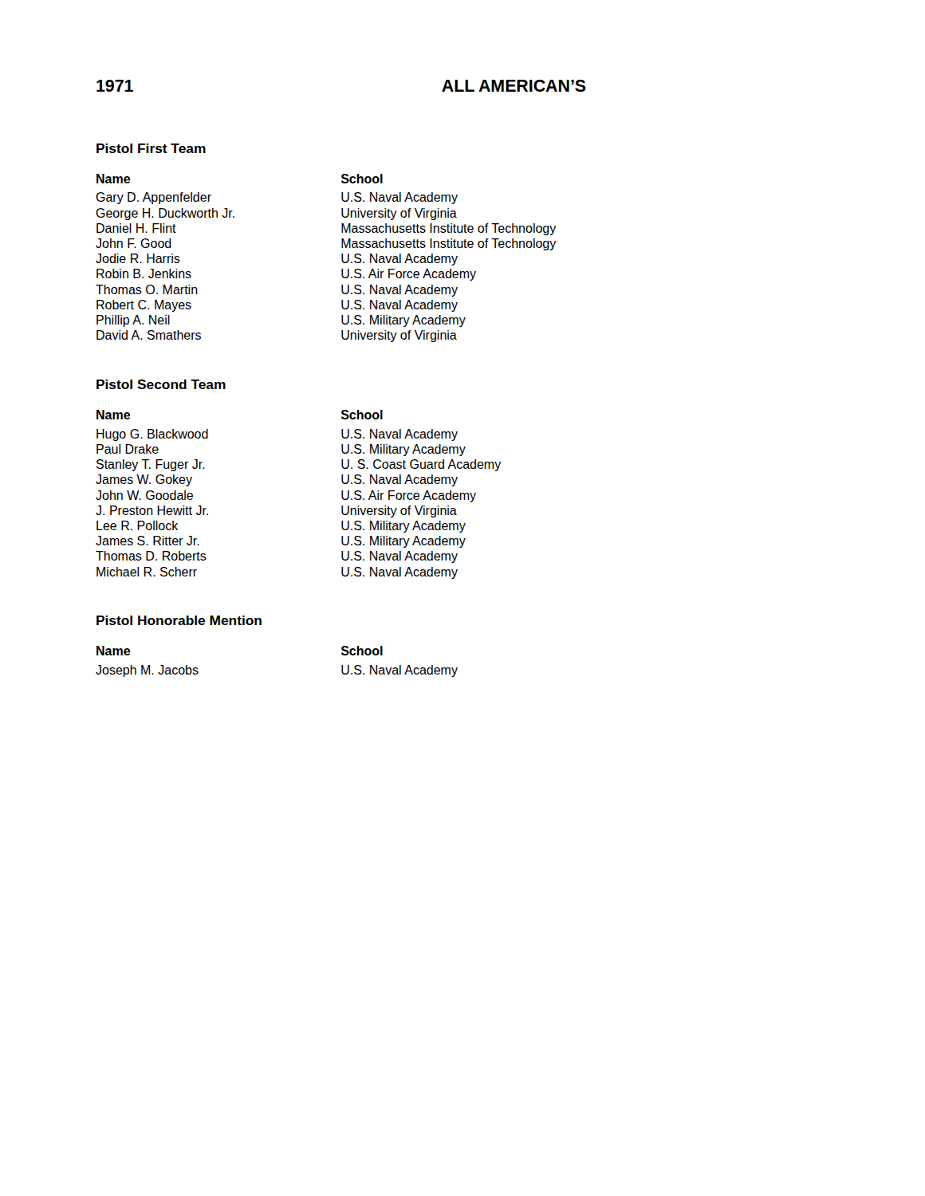1971
ALL AMERICAN’S
Pistol First Team
| Name | School |
| --- | --- |
| Gary D. Appenfelder | U.S. Naval Academy |
| George H. Duckworth Jr. | University of Virginia |
| Daniel H. Flint | Massachusetts Institute of Technology |
| John F. Good | Massachusetts Institute of Technology |
| Jodie R. Harris | U.S. Naval Academy |
| Robin B. Jenkins | U.S. Air Force Academy |
| Thomas O. Martin | U.S. Naval Academy |
| Robert C. Mayes | U.S. Naval Academy |
| Phillip A. Neil | U.S. Military Academy |
| David A. Smathers | University of Virginia |
Pistol Second Team
| Name | School |
| --- | --- |
| Hugo G. Blackwood | U.S. Naval Academy |
| Paul Drake | U.S. Military Academy |
| Stanley T. Fuger Jr. | U. S. Coast Guard Academy |
| James W. Gokey | U.S. Naval Academy |
| John W. Goodale | U.S. Air Force Academy |
| J. Preston Hewitt Jr. | University of Virginia |
| Lee R. Pollock | U.S. Military Academy |
| James S. Ritter Jr. | U.S. Military Academy |
| Thomas D. Roberts | U.S. Naval Academy |
| Michael R. Scherr | U.S. Naval Academy |
Pistol Honorable Mention
| Name | School |
| --- | --- |
| Joseph M. Jacobs | U.S. Naval Academy |